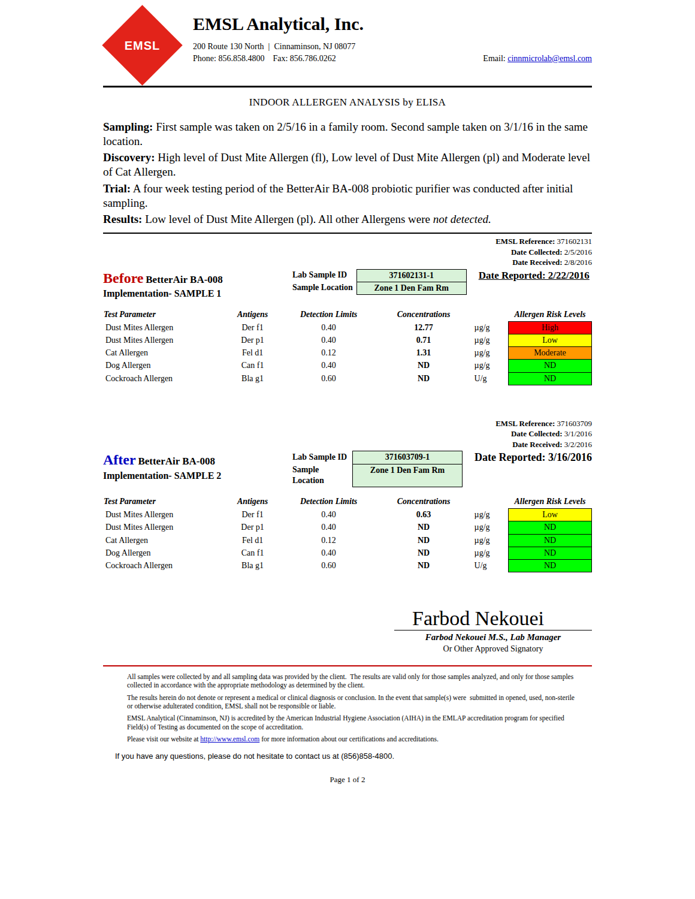EMSL
SM
EMSL Analytical, Inc.
200 Route 130 North | Cinnaminson, NJ 08077
Phone: 856.858.4800 Fax: 856.786.0262 Email: cinnmicrolab@emsl.com
INDOOR ALLERGEN ANALYSIS by ELISA
Sampling: First sample was taken on 2/5/16 in a family room. Second sample taken on 3/1/16 in the same location.
Discovery: High level of Dust Mite Allergen (fl), Low level of Dust Mite Allergen (pl) and Moderate level of Cat Allergen.
Trial: A four week testing period of the BetterAir BA-008 probiotic purifier was conducted after initial sampling.
Results: Low level of Dust Mite Allergen (pl). All other Allergens were not detected.
EMSL Reference: 371602131
Date Collected: 2/5/2016
Date Received: 2/8/2016
Before BetterAir BA-008
Implementation- SAMPLE 1
| Lab Sample ID | 371602131-1 |
| Sample Location | Zone 1 Den Fam Rm |
Date Reported: 2/22/2016
| Test Parameter | Antigens | Detection Limits | Concentrations | | Allergen Risk Levels |
| --- | --- | --- | --- | --- | --- |
| Dust Mites Allergen | Der f1 | 0.40 | 12.77 | µg/g | High |
| Dust Mites Allergen | Der p1 | 0.40 | 0.71 | µg/g | Low |
| Cat Allergen | Fel d1 | 0.12 | 1.31 | µg/g | Moderate |
| Dog Allergen | Can f1 | 0.40 | ND | µg/g | ND |
| Cockroach Allergen | Bla g1 | 0.60 | ND | U/g | ND |
EMSL Reference: 371603709
Date Collected: 3/1/2016
Date Received: 3/2/2016
After BetterAir BA-008
Implementation- SAMPLE 2
| Lab Sample ID | 371603709-1 |
| Sample Location | Zone 1 Den Fam Rm |
Date Reported: 3/16/2016
| Test Parameter | Antigens | Detection Limits | Concentrations | | Allergen Risk Levels |
| --- | --- | --- | --- | --- | --- |
| Dust Mites Allergen | Der f1 | 0.40 | 0.63 | µg/g | Low |
| Dust Mites Allergen | Der p1 | 0.40 | ND | µg/g | ND |
| Cat Allergen | Fel d1 | 0.12 | ND | µg/g | ND |
| Dog Allergen | Can f1 | 0.40 | ND | µg/g | ND |
| Cockroach Allergen | Bla g1 | 0.60 | ND | U/g | ND |
Farbod Nekouei
Farbod Nekouei M.S., Lab Manager
Or Other Approved Signatory
All samples were collected by and all sampling data was provided by the client. The results are valid only for those samples analyzed, and only for those samples collected in accordance with the appropriate methodology as determined by the client.
The results herein do not denote or represent a medical or clinical diagnosis or conclusion. In the event that sample(s) were submitted in opened, used, non-sterile or otherwise adulterated condition, EMSL shall not be responsible or liable.
EMSL Analytical (Cinnaminson, NJ) is accredited by the American Industrial Hygiene Association (AIHA) in the EMLAP accreditation program for specified Field(s) of Testing as documented on the scope of accreditation.
Please visit our website at http://www.emsl.com for more information about our certifications and accreditations.
If you have any questions, please do not hesitate to contact us at (856)858-4800.
Page 1 of 2